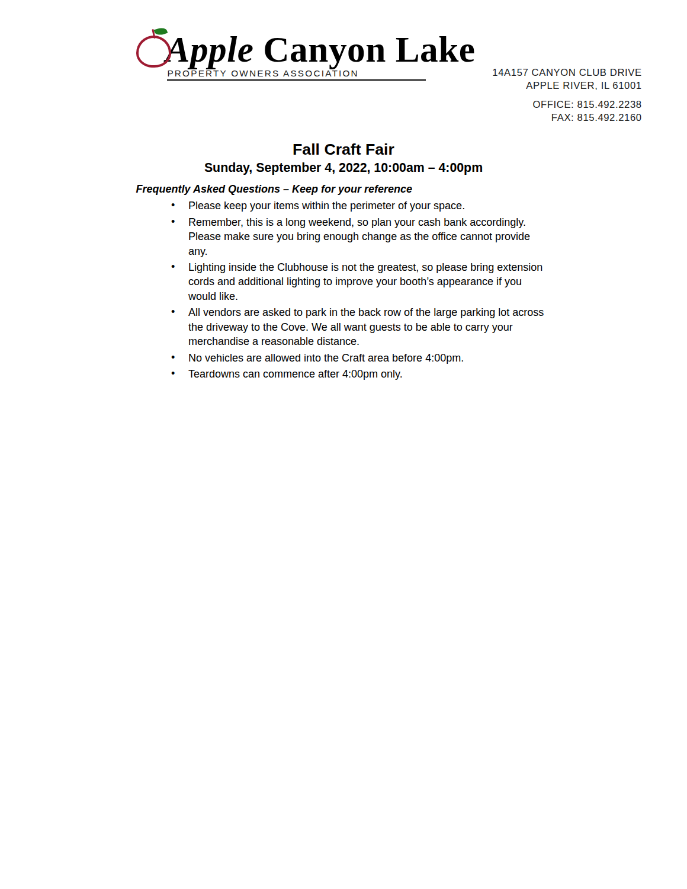Apple Canyon Lake
PROPERTY OWNERS ASSOCIATION
14A157 CANYON CLUB DRIVE
APPLE RIVER, IL 61001
OFFICE: 815.492.2238
FAX: 815.492.2160
Fall Craft Fair
Sunday, September 4, 2022, 10:00am – 4:00pm
Frequently Asked Questions – Keep for your reference
Please keep your items within the perimeter of your space.
Remember, this is a long weekend, so plan your cash bank accordingly. Please make sure you bring enough change as the office cannot provide any.
Lighting inside the Clubhouse is not the greatest, so please bring extension cords and additional lighting to improve your booth’s appearance if you would like.
All vendors are asked to park in the back row of the large parking lot across the driveway to the Cove. We all want guests to be able to carry your merchandise a reasonable distance.
No vehicles are allowed into the Craft area before 4:00pm.
Teardowns can commence after 4:00pm only.